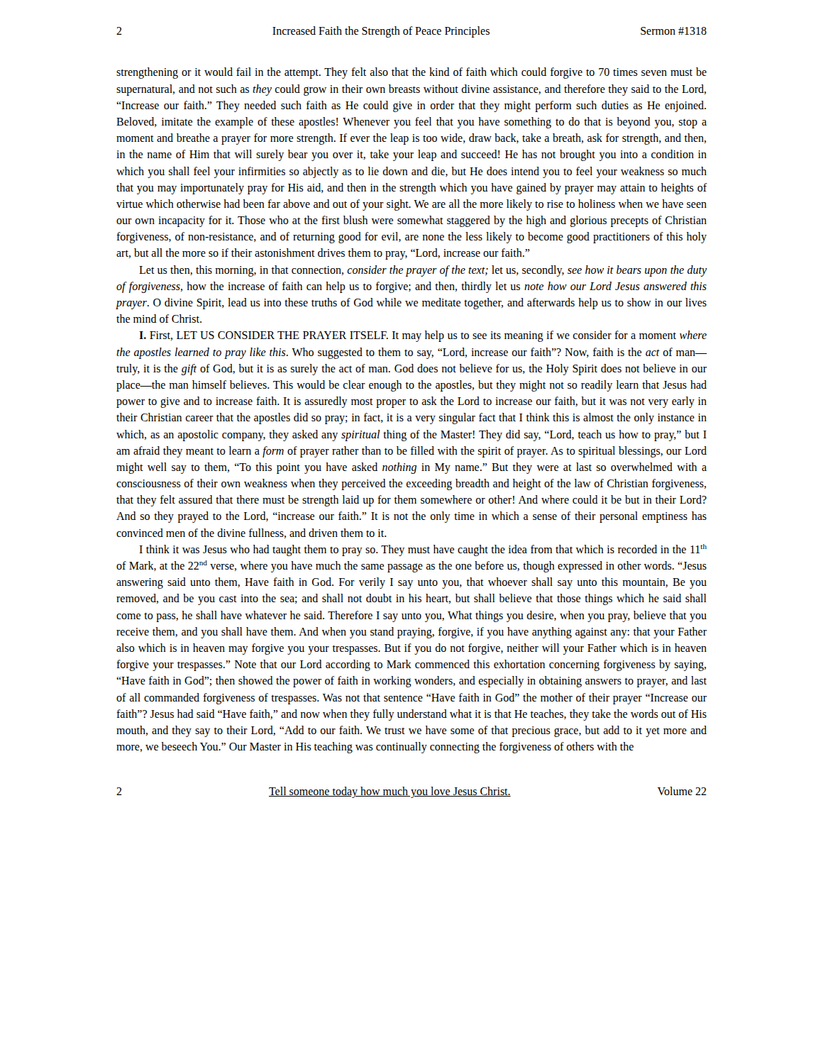2 Increased Faith the Strength of Peace Principles Sermon #1318
strengthening or it would fail in the attempt. They felt also that the kind of faith which could forgive to 70 times seven must be supernatural, and not such as they could grow in their own breasts without divine assistance, and therefore they said to the Lord, “Increase our faith.” They needed such faith as He could give in order that they might perform such duties as He enjoined. Beloved, imitate the example of these apostles! Whenever you feel that you have something to do that is beyond you, stop a moment and breathe a prayer for more strength. If ever the leap is too wide, draw back, take a breath, ask for strength, and then, in the name of Him that will surely bear you over it, take your leap and succeed! He has not brought you into a condition in which you shall feel your infirmities so abjectly as to lie down and die, but He does intend you to feel your weakness so much that you may importunately pray for His aid, and then in the strength which you have gained by prayer may attain to heights of virtue which otherwise had been far above and out of your sight. We are all the more likely to rise to holiness when we have seen our own incapacity for it. Those who at the first blush were somewhat staggered by the high and glorious precepts of Christian forgiveness, of non-resistance, and of returning good for evil, are none the less likely to become good practitioners of this holy art, but all the more so if their astonishment drives them to pray, “Lord, increase our faith.”
Let us then, this morning, in that connection, consider the prayer of the text; let us, secondly, see how it bears upon the duty of forgiveness, how the increase of faith can help us to forgive; and then, thirdly let us note how our Lord Jesus answered this prayer. O divine Spirit, lead us into these truths of God while we meditate together, and afterwards help us to show in our lives the mind of Christ.
I. First, LET US CONSIDER THE PRAYER ITSELF. It may help us to see its meaning if we consider for a moment where the apostles learned to pray like this. Who suggested to them to say, “Lord, increase our faith”? Now, faith is the act of man—truly, it is the gift of God, but it is as surely the act of man. God does not believe for us, the Holy Spirit does not believe in our place—the man himself believes. This would be clear enough to the apostles, but they might not so readily learn that Jesus had power to give and to increase faith. It is assuredly most proper to ask the Lord to increase our faith, but it was not very early in their Christian career that the apostles did so pray; in fact, it is a very singular fact that I think this is almost the only instance in which, as an apostolic company, they asked any spiritual thing of the Master! They did say, “Lord, teach us how to pray,” but I am afraid they meant to learn a form of prayer rather than to be filled with the spirit of prayer. As to spiritual blessings, our Lord might well say to them, “To this point you have asked nothing in My name.” But they were at last so overwhelmed with a consciousness of their own weakness when they perceived the exceeding breadth and height of the law of Christian forgiveness, that they felt assured that there must be strength laid up for them somewhere or other! And where could it be but in their Lord? And so they prayed to the Lord, “increase our faith.” It is not the only time in which a sense of their personal emptiness has convinced men of the divine fullness, and driven them to it.
I think it was Jesus who had taught them to pray so. They must have caught the idea from that which is recorded in the 11th of Mark, at the 22nd verse, where you have much the same passage as the one before us, though expressed in other words. “Jesus answering said unto them, Have faith in God. For verily I say unto you, that whoever shall say unto this mountain, Be you removed, and be you cast into the sea; and shall not doubt in his heart, but shall believe that those things which he said shall come to pass, he shall have whatever he said. Therefore I say unto you, What things you desire, when you pray, believe that you receive them, and you shall have them. And when you stand praying, forgive, if you have anything against any: that your Father also which is in heaven may forgive you your trespasses. But if you do not forgive, neither will your Father which is in heaven forgive your trespasses.” Note that our Lord according to Mark commenced this exhortation concerning forgiveness by saying, “Have faith in God”; then showed the power of faith in working wonders, and especially in obtaining answers to prayer, and last of all commanded forgiveness of trespasses. Was not that sentence “Have faith in God” the mother of their prayer “Increase our faith”? Jesus had said “Have faith,” and now when they fully understand what it is that He teaches, they take the words out of His mouth, and they say to their Lord, “Add to our faith. We trust we have some of that precious grace, but add to it yet more and more, we beseech You.” Our Master in His teaching was continually connecting the forgiveness of others with the
2 Tell someone today how much you love Jesus Christ. Volume 22